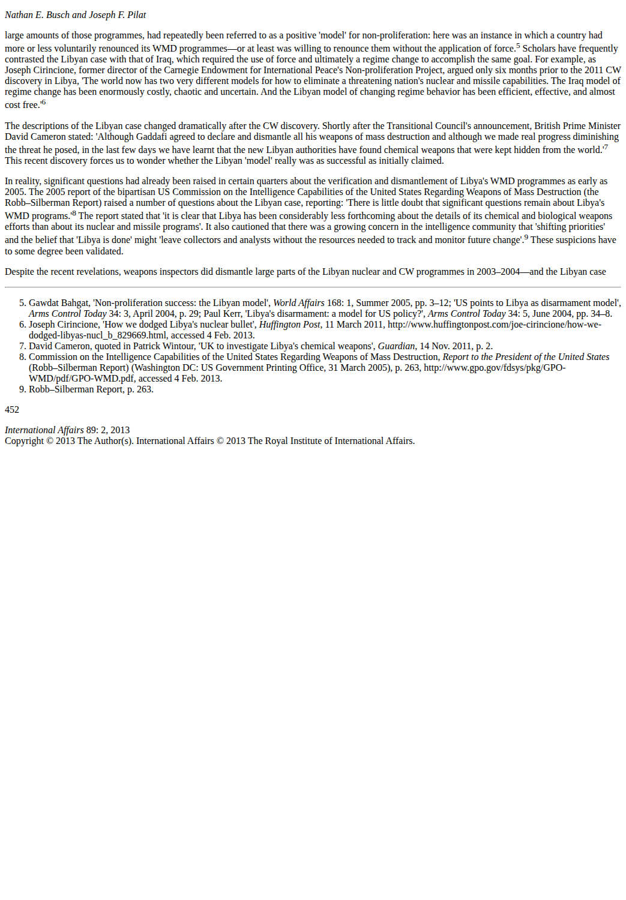Nathan E. Busch and Joseph F. Pilat
large amounts of those programmes, had repeatedly been referred to as a positive 'model' for non-proliferation: here was an instance in which a country had more or less voluntarily renounced its WMD programmes—or at least was willing to renounce them without the application of force.5 Scholars have frequently contrasted the Libyan case with that of Iraq, which required the use of force and ultimately a regime change to accomplish the same goal. For example, as Joseph Cirincione, former director of the Carnegie Endowment for International Peace's Non-proliferation Project, argued only six months prior to the 2011 CW discovery in Libya, 'The world now has two very different models for how to eliminate a threatening nation's nuclear and missile capabilities. The Iraq model of regime change has been enormously costly, chaotic and uncertain. And the Libyan model of changing regime behavior has been efficient, effective, and almost cost free.'6
The descriptions of the Libyan case changed dramatically after the CW discovery. Shortly after the Transitional Council's announcement, British Prime Minister David Cameron stated: 'Although Gaddafi agreed to declare and dismantle all his weapons of mass destruction and although we made real progress diminishing the threat he posed, in the last few days we have learnt that the new Libyan authorities have found chemical weapons that were kept hidden from the world.'7 This recent discovery forces us to wonder whether the Libyan 'model' really was as successful as initially claimed.
In reality, significant questions had already been raised in certain quarters about the verification and dismantlement of Libya's WMD programmes as early as 2005. The 2005 report of the bipartisan US Commission on the Intelligence Capabilities of the United States Regarding Weapons of Mass Destruction (the Robb–Silberman Report) raised a number of questions about the Libyan case, reporting: 'There is little doubt that significant questions remain about Libya's WMD programs.'8 The report stated that 'it is clear that Libya has been considerably less forthcoming about the details of its chemical and biological weapons efforts than about its nuclear and missile programs'. It also cautioned that there was a growing concern in the intelligence community that 'shifting priorities' and the belief that 'Libya is done' might 'leave collectors and analysts without the resources needed to track and monitor future change'.9 These suspicions have to some degree been validated.
Despite the recent revelations, weapons inspectors did dismantle large parts of the Libyan nuclear and CW programmes in 2003–2004—and the Libyan case
Gawdat Bahgat, 'Non-proliferation success: the Libyan model', World Affairs 168: 1, Summer 2005, pp. 3–12; 'US points to Libya as disarmament model', Arms Control Today 34: 3, April 2004, p. 29; Paul Kerr, 'Libya's disarmament: a model for US policy?', Arms Control Today 34: 5, June 2004, pp. 34–8.
Joseph Cirincione, 'How we dodged Libya's nuclear bullet', Huffington Post, 11 March 2011, http://www.huffingtonpost.com/joe-cirincione/how-we-dodged-libyas-nucl_b_829669.html, accessed 4 Feb. 2013.
David Cameron, quoted in Patrick Wintour, 'UK to investigate Libya's chemical weapons', Guardian, 14 Nov. 2011, p. 2.
Commission on the Intelligence Capabilities of the United States Regarding Weapons of Mass Destruction, Report to the President of the United States (Robb–Silberman Report) (Washington DC: US Government Printing Office, 31 March 2005), p. 263, http://www.gpo.gov/fdsys/pkg/GPO-WMD/pdf/GPO-WMD.pdf, accessed 4 Feb. 2013.
Robb–Silberman Report, p. 263.
452
International Affairs 89: 2, 2013
Copyright © 2013 The Author(s). International Affairs © 2013 The Royal Institute of International Affairs.